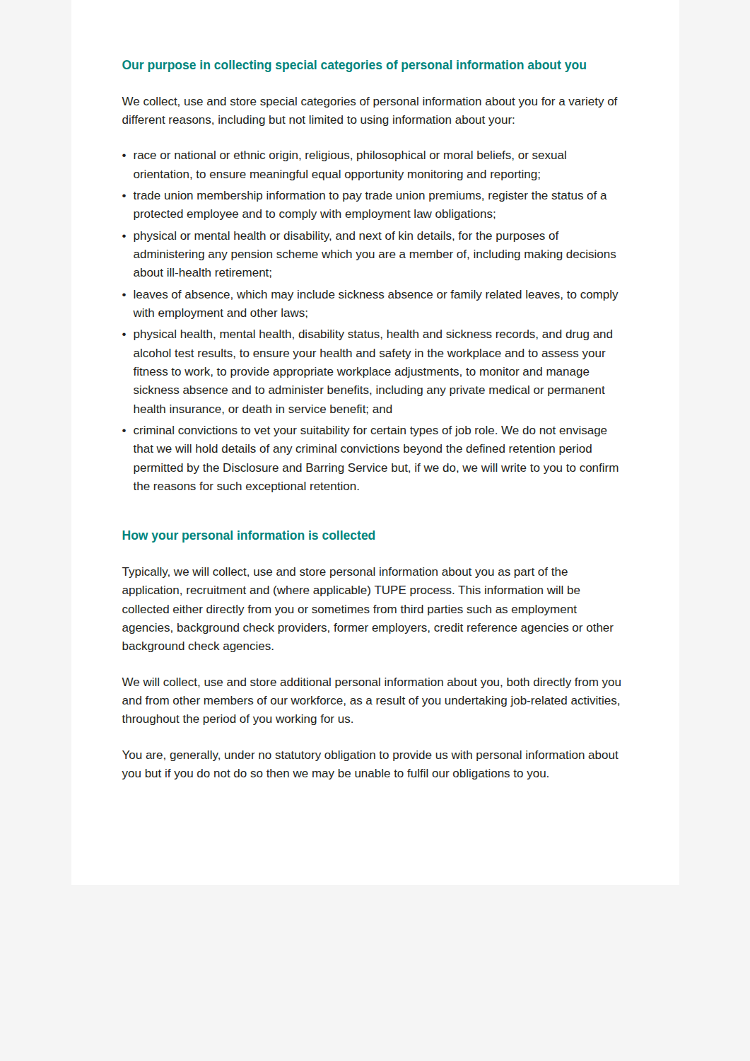Our purpose in collecting special categories of personal information about you
We collect, use and store special categories of personal information about you for a variety of different reasons, including but not limited to using information about your:
race or national or ethnic origin, religious, philosophical or moral beliefs, or sexual orientation, to ensure meaningful equal opportunity monitoring and reporting;
trade union membership information to pay trade union premiums, register the status of a protected employee and to comply with employment law obligations;
physical or mental health or disability, and next of kin details, for the purposes of administering any pension scheme which you are a member of, including making decisions about ill-health retirement;
leaves of absence, which may include sickness absence or family related leaves, to comply with employment and other laws;
physical health, mental health, disability status, health and sickness records, and drug and alcohol test results, to ensure your health and safety in the workplace and to assess your fitness to work, to provide appropriate workplace adjustments, to monitor and manage sickness absence and to administer benefits, including any private medical or permanent health insurance, or death in service benefit; and
criminal convictions to vet your suitability for certain types of job role. We do not envisage that we will hold details of any criminal convictions beyond the defined retention period permitted by the Disclosure and Barring Service but, if we do, we will write to you to confirm the reasons for such exceptional retention.
How your personal information is collected
Typically, we will collect, use and store personal information about you as part of the application, recruitment and (where applicable) TUPE process. This information will be collected either directly from you or sometimes from third parties such as employment agencies, background check providers, former employers, credit reference agencies or other background check agencies.
We will collect, use and store additional personal information about you, both directly from you and from other members of our workforce, as a result of you undertaking job-related activities, throughout the period of you working for us.
You are, generally, under no statutory obligation to provide us with personal information about you but if you do not do so then we may be unable to fulfil our obligations to you.